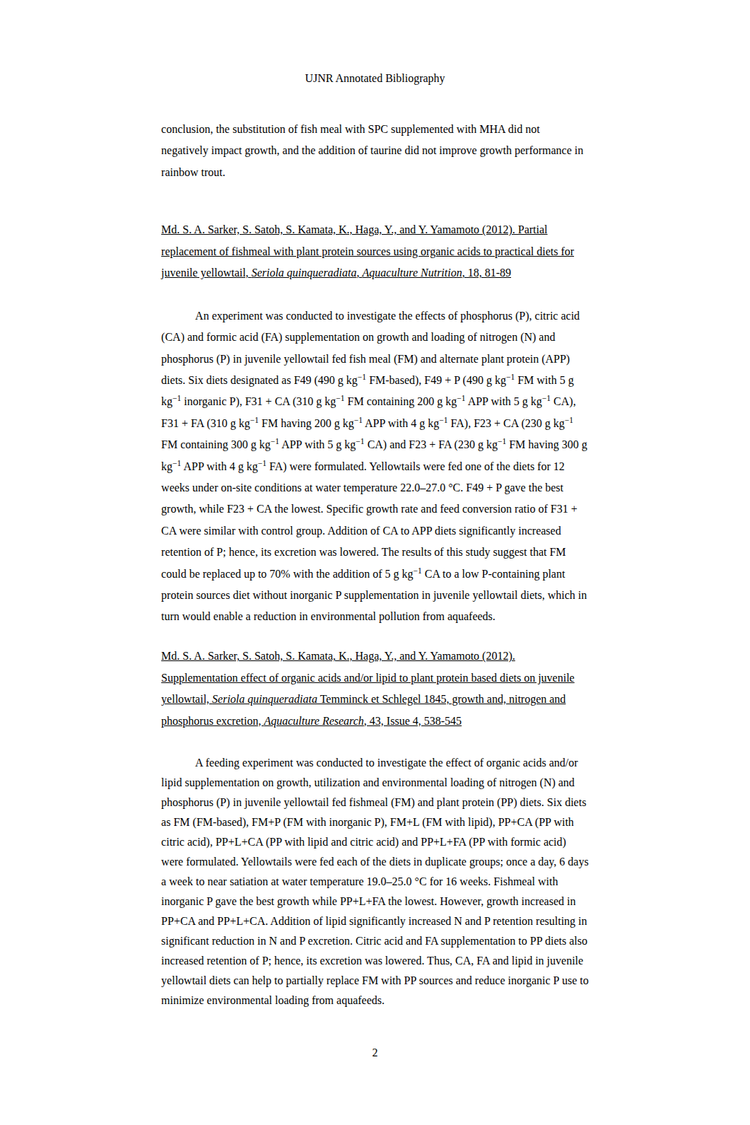UJNR Annotated Bibliography
conclusion, the substitution of fish meal with SPC supplemented with MHA did not negatively impact growth, and the addition of taurine did not improve growth performance in rainbow trout.
Md. S. A. Sarker, S. Satoh, S. Kamata, K., Haga, Y., and Y. Yamamoto (2012). Partial replacement of fishmeal with plant protein sources using organic acids to practical diets for juvenile yellowtail, Seriola quinqueradiata, Aquaculture Nutrition, 18, 81-89
An experiment was conducted to investigate the effects of phosphorus (P), citric acid (CA) and formic acid (FA) supplementation on growth and loading of nitrogen (N) and phosphorus (P) in juvenile yellowtail fed fish meal (FM) and alternate plant protein (APP) diets. Six diets designated as F49 (490 g kg−1 FM-based), F49 + P (490 g kg−1 FM with 5 g kg−1 inorganic P), F31 + CA (310 g kg−1 FM containing 200 g kg−1 APP with 5 g kg−1 CA), F31 + FA (310 g kg−1 FM having 200 g kg−1 APP with 4 g kg−1 FA), F23 + CA (230 g kg−1 FM containing 300 g kg−1 APP with 5 g kg−1 CA) and F23 + FA (230 g kg−1 FM having 300 g kg−1 APP with 4 g kg−1 FA) were formulated. Yellowtails were fed one of the diets for 12 weeks under on-site conditions at water temperature 22.0–27.0 °C. F49 + P gave the best growth, while F23 + CA the lowest. Specific growth rate and feed conversion ratio of F31 + CA were similar with control group. Addition of CA to APP diets significantly increased retention of P; hence, its excretion was lowered. The results of this study suggest that FM could be replaced up to 70% with the addition of 5 g kg−1 CA to a low P-containing plant protein sources diet without inorganic P supplementation in juvenile yellowtail diets, which in turn would enable a reduction in environmental pollution from aquafeeds.
Md. S. A. Sarker, S. Satoh, S. Kamata, K., Haga, Y., and Y. Yamamoto (2012). Supplementation effect of organic acids and/or lipid to plant protein based diets on juvenile yellowtail, Seriola quinqueradiata Temminck et Schlegel 1845, growth and, nitrogen and phosphorus excretion, Aquaculture Research, 43, Issue 4, 538-545
A feeding experiment was conducted to investigate the effect of organic acids and/or lipid supplementation on growth, utilization and environmental loading of nitrogen (N) and phosphorus (P) in juvenile yellowtail fed fishmeal (FM) and plant protein (PP) diets. Six diets as FM (FM-based), FM+P (FM with inorganic P), FM+L (FM with lipid), PP+CA (PP with citric acid), PP+L+CA (PP with lipid and citric acid) and PP+L+FA (PP with formic acid) were formulated. Yellowtails were fed each of the diets in duplicate groups; once a day, 6 days a week to near satiation at water temperature 19.0–25.0 °C for 16 weeks. Fishmeal with inorganic P gave the best growth while PP+L+FA the lowest. However, growth increased in PP+CA and PP+L+CA. Addition of lipid significantly increased N and P retention resulting in significant reduction in N and P excretion. Citric acid and FA supplementation to PP diets also increased retention of P; hence, its excretion was lowered. Thus, CA, FA and lipid in juvenile yellowtail diets can help to partially replace FM with PP sources and reduce inorganic P use to minimize environmental loading from aquafeeds.
2